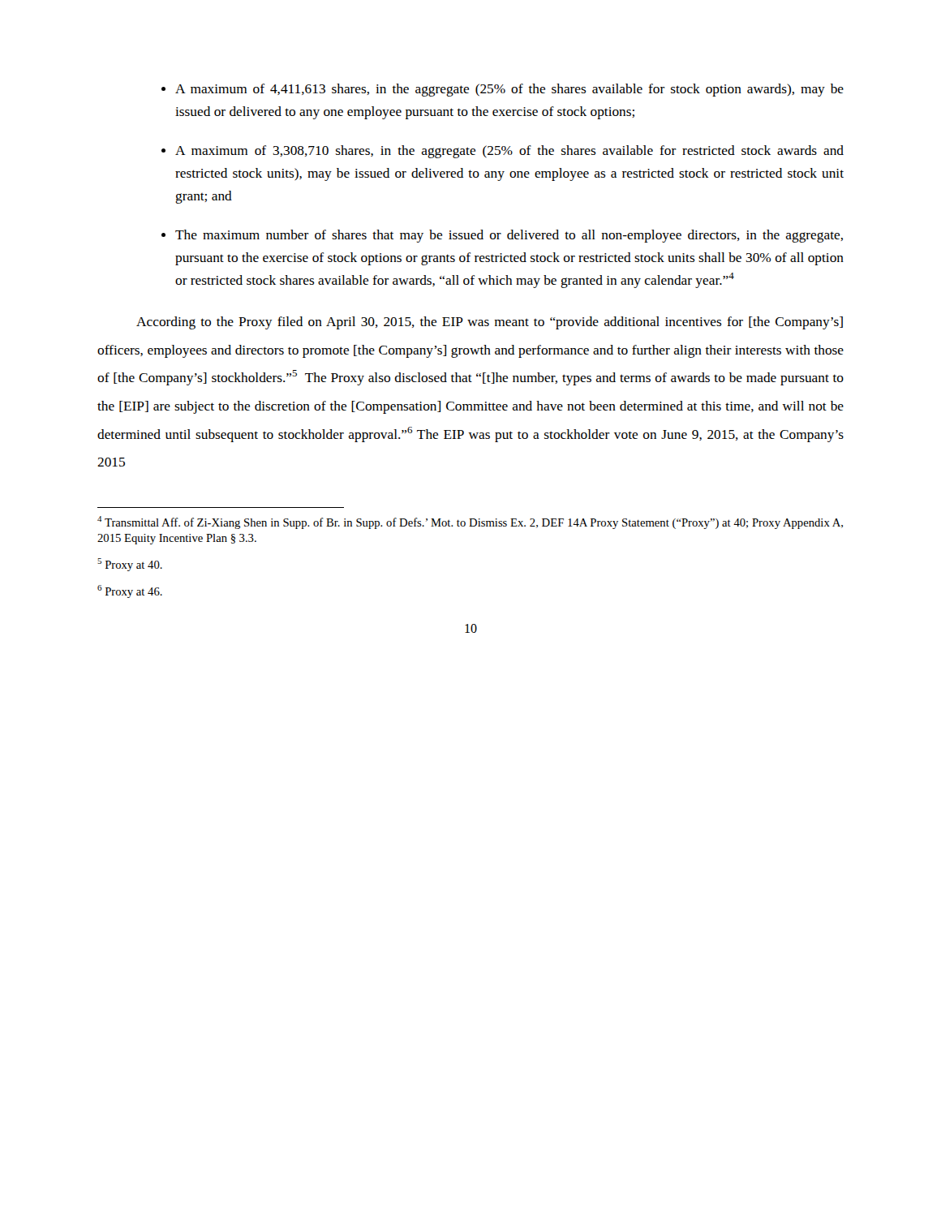A maximum of 4,411,613 shares, in the aggregate (25% of the shares available for stock option awards), may be issued or delivered to any one employee pursuant to the exercise of stock options;
A maximum of 3,308,710 shares, in the aggregate (25% of the shares available for restricted stock awards and restricted stock units), may be issued or delivered to any one employee as a restricted stock or restricted stock unit grant; and
The maximum number of shares that may be issued or delivered to all non-employee directors, in the aggregate, pursuant to the exercise of stock options or grants of restricted stock or restricted stock units shall be 30% of all option or restricted stock shares available for awards, “all of which may be granted in any calendar year.”4
According to the Proxy filed on April 30, 2015, the EIP was meant to “provide additional incentives for [the Company’s] officers, employees and directors to promote [the Company’s] growth and performance and to further align their interests with those of [the Company’s] stockholders.”5 The Proxy also disclosed that “[t]he number, types and terms of awards to be made pursuant to the [EIP] are subject to the discretion of the [Compensation] Committee and have not been determined at this time, and will not be determined until subsequent to stockholder approval.”6 The EIP was put to a stockholder vote on June 9, 2015, at the Company’s 2015
4 Transmittal Aff. of Zi-Xiang Shen in Supp. of Br. in Supp. of Defs.’ Mot. to Dismiss Ex. 2, DEF 14A Proxy Statement (“Proxy”) at 40; Proxy Appendix A, 2015 Equity Incentive Plan § 3.3.
5 Proxy at 40.
6 Proxy at 46.
10